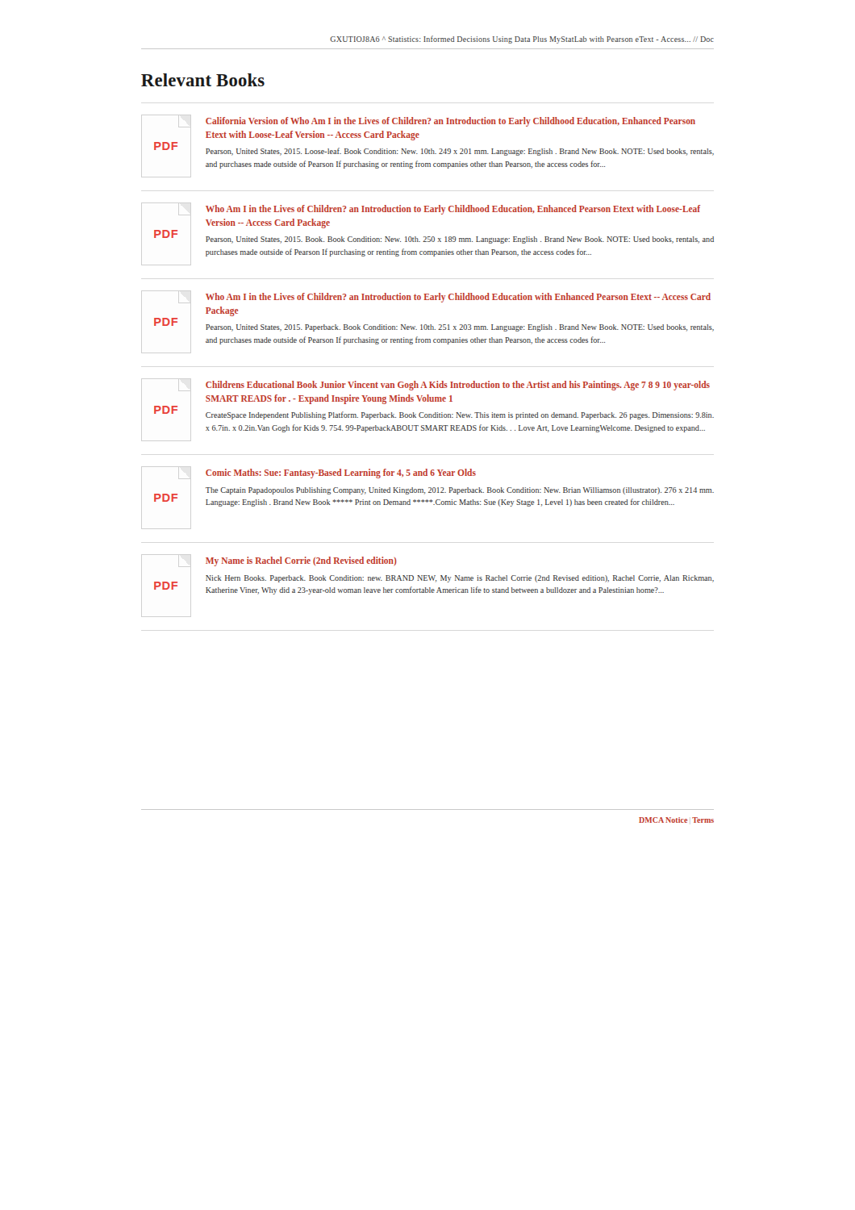GXUTIOJ8A6 ^ Statistics: Informed Decisions Using Data Plus MyStatLab with Pearson eText - Access... // Doc
Relevant Books
California Version of Who Am I in the Lives of Children? an Introduction to Early Childhood Education, Enhanced Pearson Etext with Loose-Leaf Version -- Access Card Package
Pearson, United States, 2015. Loose-leaf. Book Condition: New. 10th. 249 x 201 mm. Language: English . Brand New Book. NOTE: Used books, rentals, and purchases made outside of Pearson If purchasing or renting from companies other than Pearson, the access codes for...
Who Am I in the Lives of Children? an Introduction to Early Childhood Education, Enhanced Pearson Etext with Loose-Leaf Version -- Access Card Package
Pearson, United States, 2015. Book. Book Condition: New. 10th. 250 x 189 mm. Language: English . Brand New Book. NOTE: Used books, rentals, and purchases made outside of Pearson If purchasing or renting from companies other than Pearson, the access codes for...
Who Am I in the Lives of Children? an Introduction to Early Childhood Education with Enhanced Pearson Etext -- Access Card Package
Pearson, United States, 2015. Paperback. Book Condition: New. 10th. 251 x 203 mm. Language: English . Brand New Book. NOTE: Used books, rentals, and purchases made outside of Pearson If purchasing or renting from companies other than Pearson, the access codes for...
Childrens Educational Book Junior Vincent van Gogh A Kids Introduction to the Artist and his Paintings. Age 7 8 9 10 year-olds SMART READS for . - Expand Inspire Young Minds Volume 1
CreateSpace Independent Publishing Platform. Paperback. Book Condition: New. This item is printed on demand. Paperback. 26 pages. Dimensions: 9.8in. x 6.7in. x 0.2in.Van Gogh for Kids 9. 754. 99-PaperbackABOUT SMART READS for Kids. . . Love Art, Love LearningWelcome. Designed to expand...
Comic Maths: Sue: Fantasy-Based Learning for 4, 5 and 6 Year Olds
The Captain Papadopoulos Publishing Company, United Kingdom, 2012. Paperback. Book Condition: New. Brian Williamson (illustrator). 276 x 214 mm. Language: English . Brand New Book ***** Print on Demand *****.Comic Maths: Sue (Key Stage 1, Level 1) has been created for children...
My Name is Rachel Corrie (2nd Revised edition)
Nick Hern Books. Paperback. Book Condition: new. BRAND NEW, My Name is Rachel Corrie (2nd Revised edition), Rachel Corrie, Alan Rickman, Katherine Viner, Why did a 23-year-old woman leave her comfortable American life to stand between a bulldozer and a Palestinian home?...
DMCA Notice|Terms